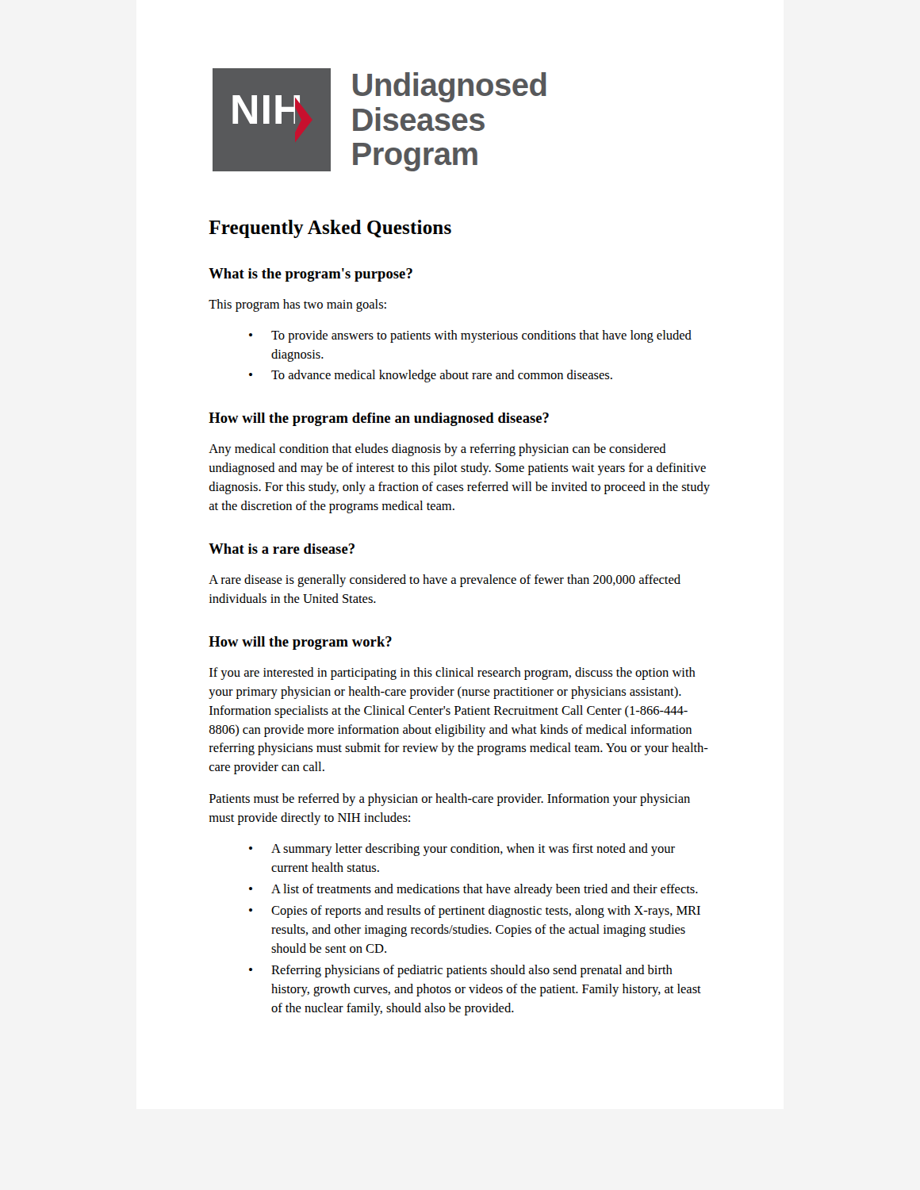NIH
Undiagnosed Diseases Program
Frequently Asked Questions
What is the program's purpose?
This program has two main goals:
To provide answers to patients with mysterious conditions that have long eluded diagnosis.
To advance medical knowledge about rare and common diseases.
How will the program define an undiagnosed disease?
Any medical condition that eludes diagnosis by a referring physician can be considered undiagnosed and may be of interest to this pilot study. Some patients wait years for a definitive diagnosis. For this study, only a fraction of cases referred will be invited to proceed in the study at the discretion of the programs medical team.
What is a rare disease?
A rare disease is generally considered to have a prevalence of fewer than 200,000 affected individuals in the United States.
How will the program work?
If you are interested in participating in this clinical research program, discuss the option with your primary physician or health-care provider (nurse practitioner or physicians assistant). Information specialists at the Clinical Center's Patient Recruitment Call Center (1-866-444-8806) can provide more information about eligibility and what kinds of medical information referring physicians must submit for review by the programs medical team. You or your health-care provider can call.
Patients must be referred by a physician or health-care provider. Information your physician must provide directly to NIH includes:
A summary letter describing your condition, when it was first noted and your current health status.
A list of treatments and medications that have already been tried and their effects.
Copies of reports and results of pertinent diagnostic tests, along with X-rays, MRI results, and other imaging records/studies. Copies of the actual imaging studies should be sent on CD.
Referring physicians of pediatric patients should also send prenatal and birth history, growth curves, and photos or videos of the patient. Family history, at least of the nuclear family, should also be provided.